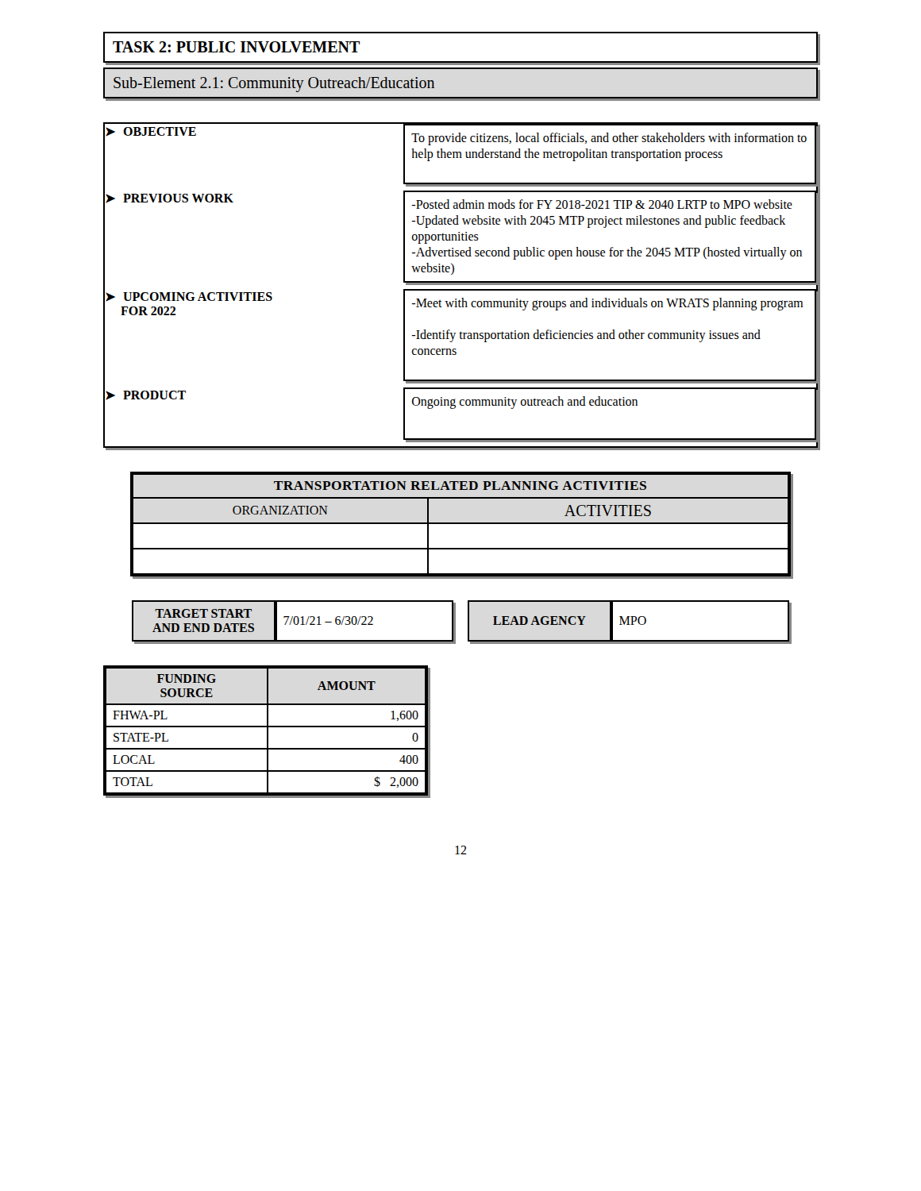TASK 2: PUBLIC INVOLVEMENT
Sub-Element 2.1: Community Outreach/Education
| ➤ OBJECTIVE | To provide citizens, local officials, and other stakeholders with information to help them understand the metropolitan transportation process |
| ➤ PREVIOUS WORK | -Posted admin mods for FY 2018-2021 TIP & 2040 LRTP to MPO website -Updated website with 2045 MTP project milestones and public feedback opportunities -Advertised second public open house for the 2045 MTP (hosted virtually on website) |
| ➤ UPCOMING ACTIVITIES FOR 2022 | -Meet with community groups and individuals on WRATS planning program -Identify transportation deficiencies and other community issues and concerns |
| ➤ PRODUCT | Ongoing community outreach and education |
| TRANSPORTATION RELATED PLANNING ACTIVITIES |
| --- |
| ORGANIZATION | ACTIVITIES |
TARGET START
AND END DATES
7/01/21 – 6/30/22
LEAD AGENCY
MPO
| FUNDING SOURCE | AMOUNT |
| --- | --- |
| FHWA-PL | 1,600 |
| STATE-PL | 0 |
| LOCAL | 400 |
| TOTAL | $ 2,000 |
12